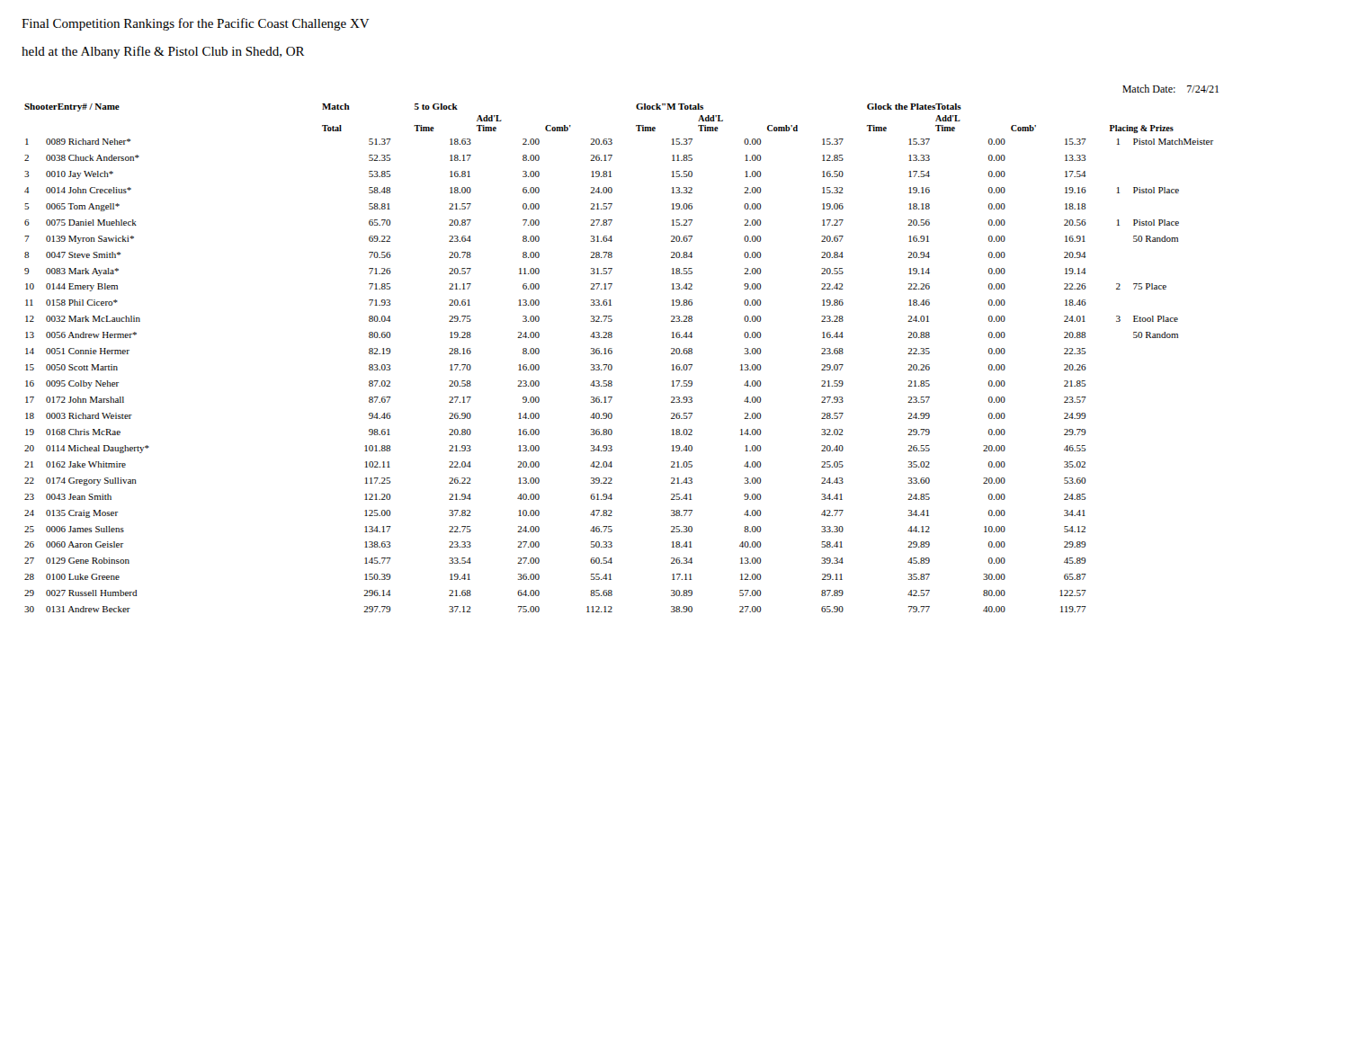Final Competition Rankings for the Pacific Coast Challenge XV
held at the Albany Rifle & Pistol Club in Shedd, OR
Match Date: 7/24/21
| ShooterEntry# / Name | Match | | 5 to Glock | | Glock"M Totals | | Glock the PlatesTotals | | |
| --- | --- | --- | --- | --- | --- | --- | --- | --- | --- |
| | | Total | | Time | Add'L Time | Comb' | | Time | Add'L Time | Comb'd | | Time | Add'L Time | Comb' | | Placing & Prizes |
| 1 | 0089 Richard Neher* | 51.37 | | 18.63 | 2.00 | 20.63 | | 15.37 | 0.00 | 15.37 | | 15.37 | 0.00 | 15.37 | | 1 | Pistol MatchMeister |
| 2 | 0038 Chuck Anderson* | 52.35 | | 18.17 | 8.00 | 26.17 | | 11.85 | 1.00 | 12.85 | | 13.33 | 0.00 | 13.33 | | | |
| 3 | 0010 Jay Welch* | 53.85 | | 16.81 | 3.00 | 19.81 | | 15.50 | 1.00 | 16.50 | | 17.54 | 0.00 | 17.54 | | | |
| 4 | 0014 John Crecelius* | 58.48 | | 18.00 | 6.00 | 24.00 | | 13.32 | 2.00 | 15.32 | | 19.16 | 0.00 | 19.16 | | 1 | Pistol Place |
| 5 | 0065 Tom Angell* | 58.81 | | 21.57 | 0.00 | 21.57 | | 19.06 | 0.00 | 19.06 | | 18.18 | 0.00 | 18.18 | | | |
| 6 | 0075 Daniel Muehleck | 65.70 | | 20.87 | 7.00 | 27.87 | | 15.27 | 2.00 | 17.27 | | 20.56 | 0.00 | 20.56 | | 1 | Pistol Place |
| 7 | 0139 Myron Sawicki* | 69.22 | | 23.64 | 8.00 | 31.64 | | 20.67 | 0.00 | 20.67 | | 16.91 | 0.00 | 16.91 | | | 50 Random |
| 8 | 0047 Steve Smith* | 70.56 | | 20.78 | 8.00 | 28.78 | | 20.84 | 0.00 | 20.84 | | 20.94 | 0.00 | 20.94 | | | |
| 9 | 0083 Mark Ayala* | 71.26 | | 20.57 | 11.00 | 31.57 | | 18.55 | 2.00 | 20.55 | | 19.14 | 0.00 | 19.14 | | | |
| 10 | 0144 Emery Blem | 71.85 | | 21.17 | 6.00 | 27.17 | | 13.42 | 9.00 | 22.42 | | 22.26 | 0.00 | 22.26 | | 2 | 75 Place |
| 11 | 0158 Phil Cicero* | 71.93 | | 20.61 | 13.00 | 33.61 | | 19.86 | 0.00 | 19.86 | | 18.46 | 0.00 | 18.46 | | | |
| 12 | 0032 Mark McLauchlin | 80.04 | | 29.75 | 3.00 | 32.75 | | 23.28 | 0.00 | 23.28 | | 24.01 | 0.00 | 24.01 | | 3 | Etool Place |
| 13 | 0056 Andrew Hermer* | 80.60 | | 19.28 | 24.00 | 43.28 | | 16.44 | 0.00 | 16.44 | | 20.88 | 0.00 | 20.88 | | | 50 Random |
| 14 | 0051 Connie Hermer | 82.19 | | 28.16 | 8.00 | 36.16 | | 20.68 | 3.00 | 23.68 | | 22.35 | 0.00 | 22.35 | | | |
| 15 | 0050 Scott Martin | 83.03 | | 17.70 | 16.00 | 33.70 | | 16.07 | 13.00 | 29.07 | | 20.26 | 0.00 | 20.26 | | | |
| 16 | 0095 Colby Neher | 87.02 | | 20.58 | 23.00 | 43.58 | | 17.59 | 4.00 | 21.59 | | 21.85 | 0.00 | 21.85 | | | |
| 17 | 0172 John Marshall | 87.67 | | 27.17 | 9.00 | 36.17 | | 23.93 | 4.00 | 27.93 | | 23.57 | 0.00 | 23.57 | | | |
| 18 | 0003 Richard Weister | 94.46 | | 26.90 | 14.00 | 40.90 | | 26.57 | 2.00 | 28.57 | | 24.99 | 0.00 | 24.99 | | | |
| 19 | 0168 Chris McRae | 98.61 | | 20.80 | 16.00 | 36.80 | | 18.02 | 14.00 | 32.02 | | 29.79 | 0.00 | 29.79 | | | |
| 20 | 0114 Micheal Daugherty* | 101.88 | | 21.93 | 13.00 | 34.93 | | 19.40 | 1.00 | 20.40 | | 26.55 | 20.00 | 46.55 | | | |
| 21 | 0162 Jake Whitmire | 102.11 | | 22.04 | 20.00 | 42.04 | | 21.05 | 4.00 | 25.05 | | 35.02 | 0.00 | 35.02 | | | |
| 22 | 0174 Gregory Sullivan | 117.25 | | 26.22 | 13.00 | 39.22 | | 21.43 | 3.00 | 24.43 | | 33.60 | 20.00 | 53.60 | | | |
| 23 | 0043 Jean Smith | 121.20 | | 21.94 | 40.00 | 61.94 | | 25.41 | 9.00 | 34.41 | | 24.85 | 0.00 | 24.85 | | | |
| 24 | 0135 Craig Moser | 125.00 | | 37.82 | 10.00 | 47.82 | | 38.77 | 4.00 | 42.77 | | 34.41 | 0.00 | 34.41 | | | |
| 25 | 0006 James Sullens | 134.17 | | 22.75 | 24.00 | 46.75 | | 25.30 | 8.00 | 33.30 | | 44.12 | 10.00 | 54.12 | | | |
| 26 | 0060 Aaron Geisler | 138.63 | | 23.33 | 27.00 | 50.33 | | 18.41 | 40.00 | 58.41 | | 29.89 | 0.00 | 29.89 | | | |
| 27 | 0129 Gene Robinson | 145.77 | | 33.54 | 27.00 | 60.54 | | 26.34 | 13.00 | 39.34 | | 45.89 | 0.00 | 45.89 | | | |
| 28 | 0100 Luke Greene | 150.39 | | 19.41 | 36.00 | 55.41 | | 17.11 | 12.00 | 29.11 | | 35.87 | 30.00 | 65.87 | | | |
| 29 | 0027 Russell Humberd | 296.14 | | 21.68 | 64.00 | 85.68 | | 30.89 | 57.00 | 87.89 | | 42.57 | 80.00 | 122.57 | | | |
| 30 | 0131 Andrew Becker | 297.79 | | 37.12 | 75.00 | 112.12 | | 38.90 | 27.00 | 65.90 | | 79.77 | 40.00 | 119.77 | | | |